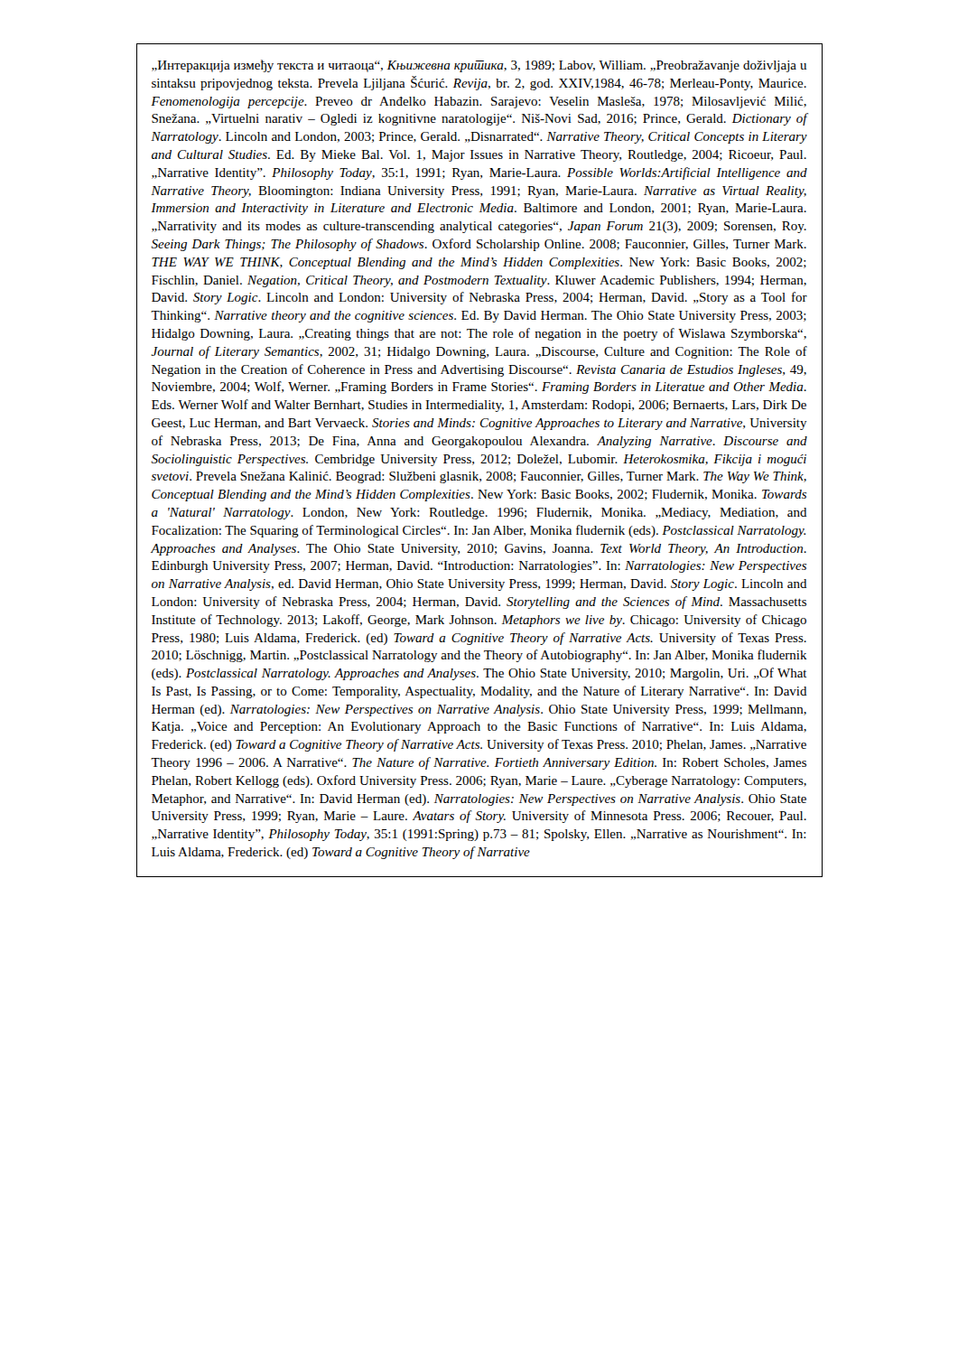„Интеракција између текста и читаоца“, Књижевна критика, 3, 1989; Labov, William. „Preobražavanje doživljaja u sintaksu pripovjednog teksta. Prevela Ljiljana Šćurić. Revija, br. 2, god. XXIV,1984, 46-78; Merleau-Ponty, Maurice. Fenomenologija percepcije. Preveo dr Anđelko Habazin. Sarajevo: Veselin Masleša, 1978; Milosavljević Milić, Snežana. „Virtuelni narativ – Ogledi iz kognitivne naratologije“. Niš-Novi Sad, 2016; Prince, Gerald. Dictionary of Narratology. Lincoln and London, 2003; Prince, Gerald. „Disnarrated“. Narrative Theory, Critical Concepts in Literary and Cultural Studies. Ed. By Mieke Bal. Vol. 1, Major Issues in Narrative Theory, Routledge, 2004; Ricoeur, Paul. „Narrative Identity”. Philosophy Today, 35:1, 1991; Ryan, Marie-Laura. Possible Worlds:Artificial Intelligence and Narrative Theory, Bloomington: Indiana University Press, 1991; Ryan, Marie-Laura. Narrative as Virtual Reality, Immersion and Interactivity in Literature and Electronic Media. Baltimore and London, 2001; Ryan, Marie-Laura. „Narrativity and its modes as culture-transcending analytical categories“, Japan Forum 21(3), 2009; Sorensen, Roy. Seeing Dark Things; The Philosophy of Shadows. Oxford Scholarship Online. 2008; Fauconnier, Gilles, Turner Mark. THE WAY WE THINK, Conceptual Blending and the Mind’s Hidden Complexities. New York: Basic Books, 2002; Fischlin, Daniel. Negation, Critical Theory, and Postmodern Textuality. Kluwer Academic Publishers, 1994; Herman, David. Story Logic. Lincoln and London: University of Nebraska Press, 2004; Herman, David. „Story as a Tool for Thinking“. Narrative theory and the cognitive sciences. Ed. By David Herman. The Ohio State University Press, 2003; Hidalgo Downing, Laura. „Creating things that are not: The role of negation in the poetry of Wislawa Szymborska“, Journal of Literary Semantics, 2002, 31; Hidalgo Downing, Laura. „Discourse, Culture and Cognition: The Role of Negation in the Creation of Coherence in Press and Advertising Discourse“. Revista Canaria de Estudios Ingleses, 49, Noviembre, 2004; Wolf, Werner. „Framing Borders in Frame Stories“. Framing Borders in Literatue and Other Media. Eds. Werner Wolf and Walter Bernhart, Studies in Intermediality, 1, Amsterdam: Rodopi, 2006; Bernaerts, Lars, Dirk De Geest, Luc Herman, and Bart Vervaeck. Stories and Minds: Cognitive Approaches to Literary and Narrative, University of Nebraska Press, 2013; De Fina, Anna and Georgakopoulou Alexandra. Analyzing Narrative. Discourse and Sociolinguistic Perspectives. Cembridge University Press, 2012; Doležel, Lubomir. Heterokosmika, Fikcija i mogući svetovi. Prevela Snežana Kalinić. Beograd: Službeni glasnik, 2008; Fauconnier, Gilles, Turner Mark. The Way We Think, Conceptual Blending and the Mind’s Hidden Complexities. New York: Basic Books, 2002; Fludernik, Monika. Towards a 'Natural' Narratology. London, New York: Routledge. 1996; Fludernik, Monika. „Mediacy, Mediation, and Focalization: The Squaring of Terminological Circles“. In: Jan Alber, Monika fludernik (eds). Postclassical Narratology. Approaches and Analyses. The Ohio State University, 2010; Gavins, Joanna. Text World Theory, An Introduction. Edinburgh University Press, 2007; Herman, David. “Introduction: Narratologies”. In: Narratologies: New Perspectives on Narrative Analysis, ed. David Herman, Ohio State University Press, 1999; Herman, David. Story Logic. Lincoln and London: University of Nebraska Press, 2004; Herman, David. Storytelling and the Sciences of Mind. Massachusetts Institute of Technology. 2013; Lakoff, George, Mark Johnson. Metaphors we live by. Chicago: University of Chicago Press, 1980; Luis Aldama, Frederick. (ed) Toward a Cognitive Theory of Narrative Acts. University of Texas Press. 2010; Löschnigg, Martin. „Postclassical Narratology and the Theory of Autobiography“. In: Jan Alber, Monika fludernik (eds). Postclassical Narratology. Approaches and Analyses. The Ohio State University, 2010; Margolin, Uri. „Of What Is Past, Is Passing, or to Come: Temporality, Aspectuality, Modality, and the Nature of Literary Narrative“. In: David Herman (ed). Narratologies: New Perspectives on Narrative Analysis. Ohio State University Press, 1999; Mellmann, Katja. „Voice and Perception: An Evolutionary Approach to the Basic Functions of Narrative“. In: Luis Aldama, Frederick. (ed) Toward a Cognitive Theory of Narrative Acts. University of Texas Press. 2010; Phelan, James. „Narrative Theory 1996 – 2006. A Narrative“. The Nature of Narrative. Fortieth Anniversary Edition. In: Robert Scholes, James Phelan, Robert Kellogg (eds). Oxford University Press. 2006; Ryan, Marie – Laure. „Cyberage Narratology: Computers, Metaphor, and Narrative“. In: David Herman (ed). Narratologies: New Perspectives on Narrative Analysis. Ohio State University Press, 1999; Ryan, Marie – Laure. Avatars of Story. University of Minnesota Press. 2006; Recouer, Paul. „Narrative Identity”, Philosophy Today, 35:1 (1991:Spring) p.73 – 81; Spolsky, Ellen. „Narrative as Nourishment“. In: Luis Aldama, Frederick. (ed) Toward a Cognitive Theory of Narrative